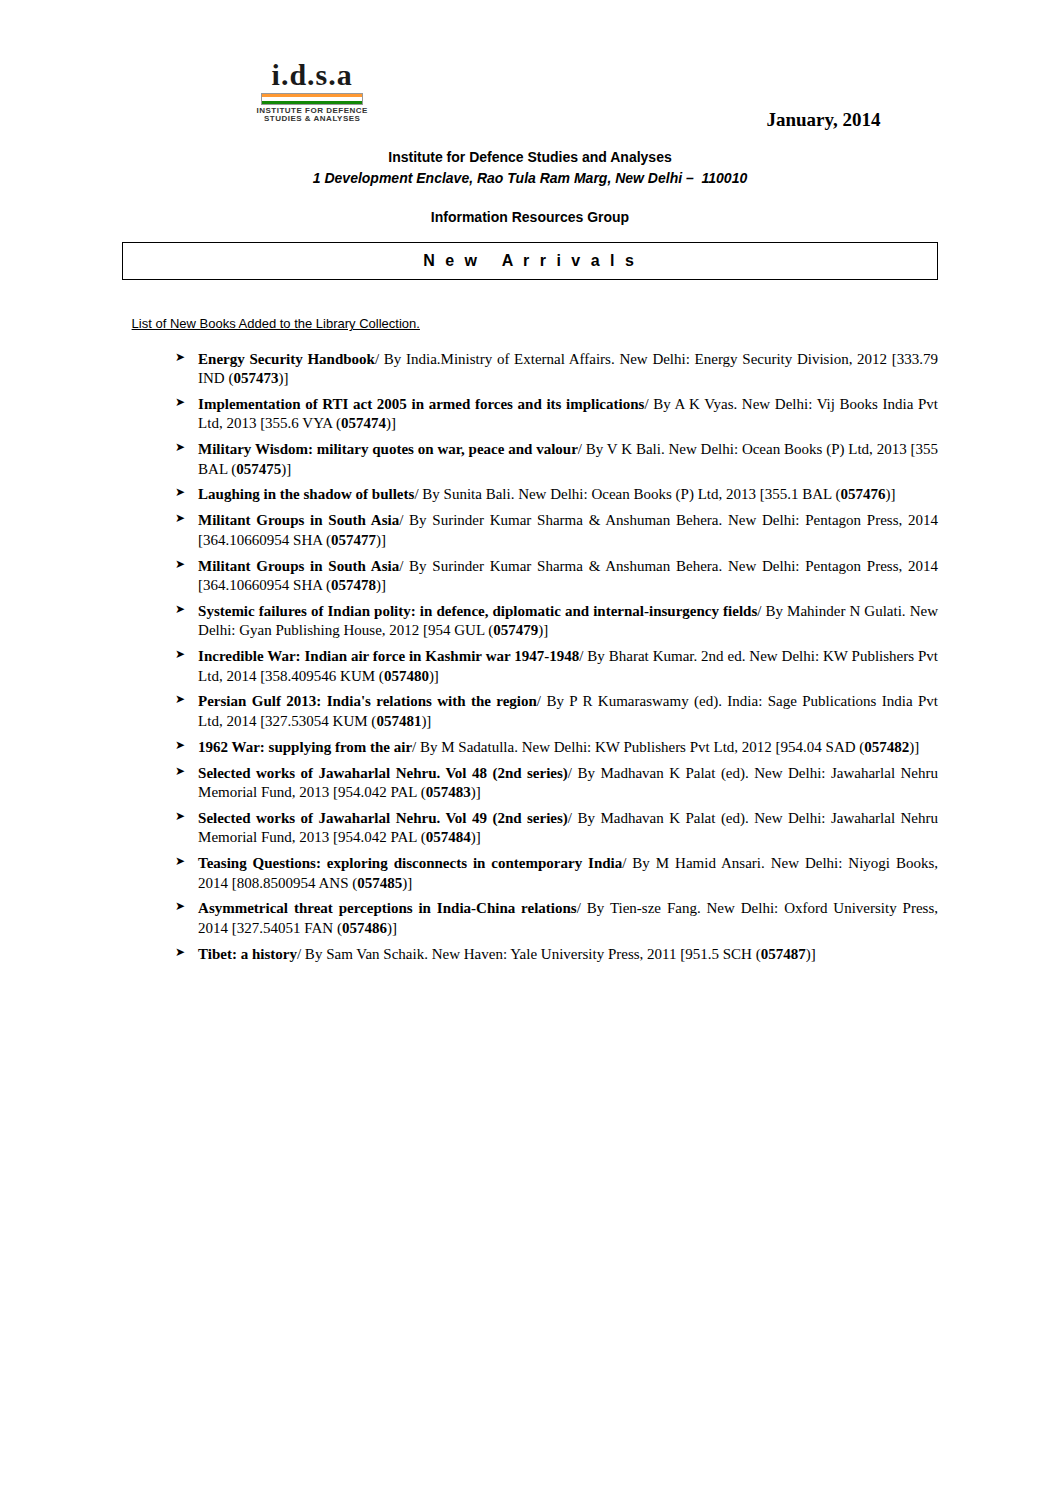i.d.s.a
INSTITUTE FOR DEFENCE
STUDIES & ANALYSES
January, 2014
Institute for Defence Studies and Analyses
1 Development Enclave, Rao Tula Ram Marg, New Delhi – 110010
Information Resources Group
N e w A r r i v a l s
List of New Books Added to the Library Collection.
Energy Security Handbook/ By India.Ministry of External Affairs. New Delhi: Energy Security Division, 2012 [333.79 IND (057473)]
Implementation of RTI act 2005 in armed forces and its implications/ By A K Vyas. New Delhi: Vij Books India Pvt Ltd, 2013 [355.6 VYA (057474)]
Military Wisdom: military quotes on war, peace and valour/ By V K Bali. New Delhi: Ocean Books (P) Ltd, 2013 [355 BAL (057475)]
Laughing in the shadow of bullets/ By Sunita Bali. New Delhi: Ocean Books (P) Ltd, 2013 [355.1 BAL (057476)]
Militant Groups in South Asia/ By Surinder Kumar Sharma & Anshuman Behera. New Delhi: Pentagon Press, 2014 [364.10660954 SHA (057477)]
Militant Groups in South Asia/ By Surinder Kumar Sharma & Anshuman Behera. New Delhi: Pentagon Press, 2014 [364.10660954 SHA (057478)]
Systemic failures of Indian polity: in defence, diplomatic and internal-insurgency fields/ By Mahinder N Gulati. New Delhi: Gyan Publishing House, 2012 [954 GUL (057479)]
Incredible War: Indian air force in Kashmir war 1947-1948/ By Bharat Kumar. 2nd ed. New Delhi: KW Publishers Pvt Ltd, 2014 [358.409546 KUM (057480)]
Persian Gulf 2013: India's relations with the region/ By P R Kumaraswamy (ed). India: Sage Publications India Pvt Ltd, 2014 [327.53054 KUM (057481)]
1962 War: supplying from the air/ By M Sadatulla. New Delhi: KW Publishers Pvt Ltd, 2012 [954.04 SAD (057482)]
Selected works of Jawaharlal Nehru. Vol 48 (2nd series)/ By Madhavan K Palat (ed). New Delhi: Jawaharlal Nehru Memorial Fund, 2013 [954.042 PAL (057483)]
Selected works of Jawaharlal Nehru. Vol 49 (2nd series)/ By Madhavan K Palat (ed). New Delhi: Jawaharlal Nehru Memorial Fund, 2013 [954.042 PAL (057484)]
Teasing Questions: exploring disconnects in contemporary India/ By M Hamid Ansari. New Delhi: Niyogi Books, 2014 [808.8500954 ANS (057485)]
Asymmetrical threat perceptions in India-China relations/ By Tien-sze Fang. New Delhi: Oxford University Press, 2014 [327.54051 FAN (057486)]
Tibet: a history/ By Sam Van Schaik. New Haven: Yale University Press, 2011 [951.5 SCH (057487)]